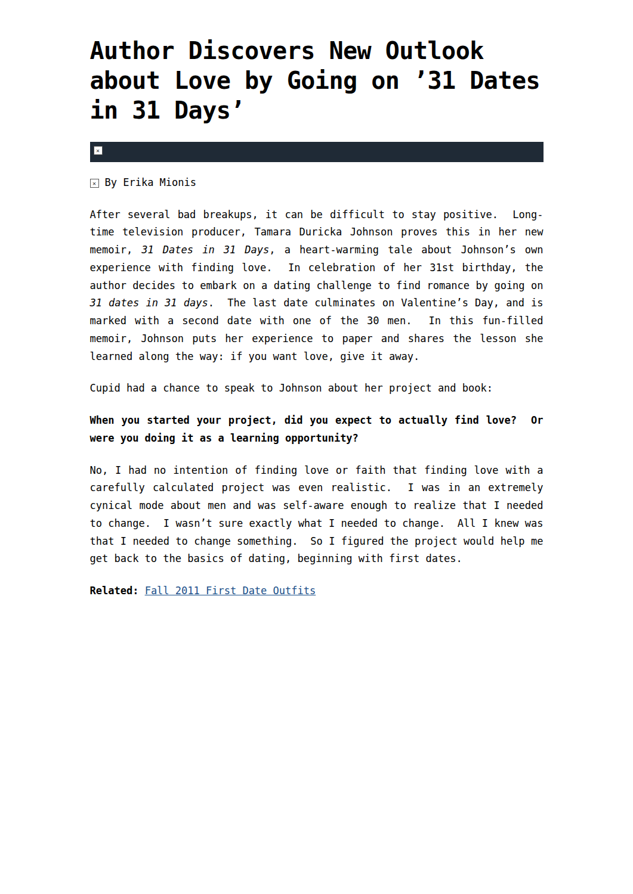Author Discovers New Outlook about Love by Going on ’31 Dates in 31 Days’
✕
✕By Erika Mionis
After several bad breakups, it can be difficult to stay positive. Long-time television producer, Tamara Duricka Johnson proves this in her new memoir, 31 Dates in 31 Days, a heart-warming tale about Johnson’s own experience with finding love. In celebration of her 31st birthday, the author decides to embark on a dating challenge to find romance by going on 31 dates in 31 days. The last date culminates on Valentine’s Day, and is marked with a second date with one of the 30 men. In this fun-filled memoir, Johnson puts her experience to paper and shares the lesson she learned along the way: if you want love, give it away.
Cupid had a chance to speak to Johnson about her project and book:
When you started your project, did you expect to actually find love? Or were you doing it as a learning opportunity?
No, I had no intention of finding love or faith that finding love with a carefully calculated project was even realistic. I was in an extremely cynical mode about men and was self-aware enough to realize that I needed to change. I wasn’t sure exactly what I needed to change. All I knew was that I needed to change something. So I figured the project would help me get back to the basics of dating, beginning with first dates.
Related: Fall 2011 First Date Outfits